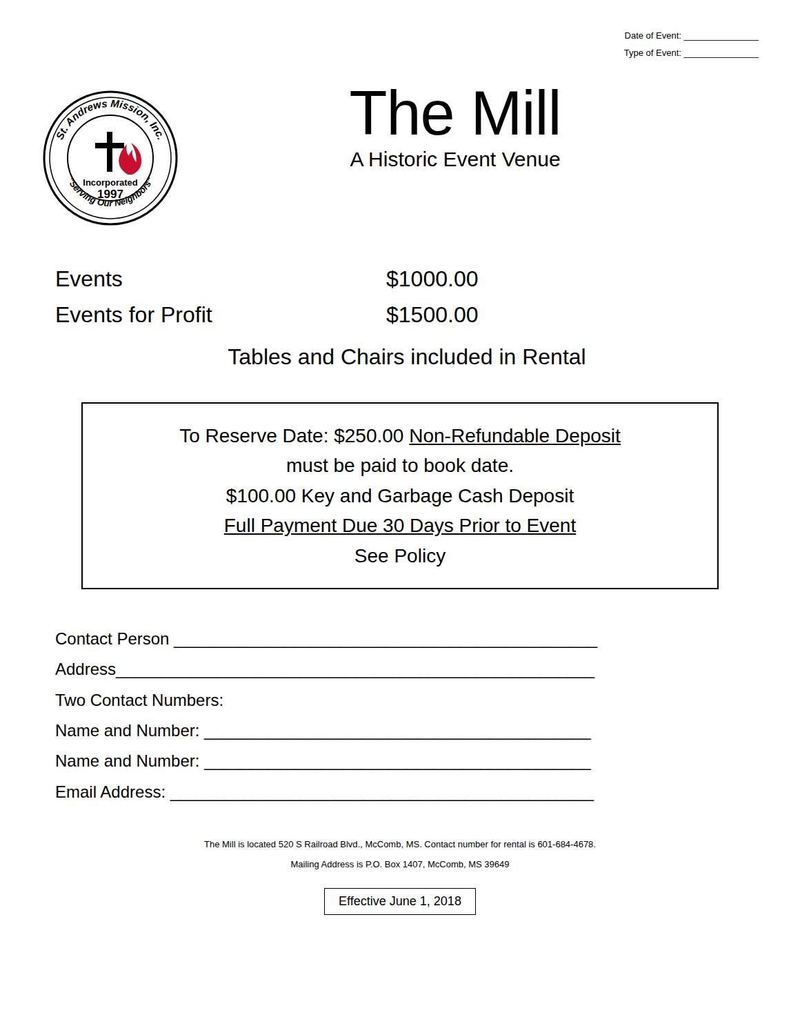Date of Event: _______________
Type of Event: _______________
St. Andrews Mission, Inc. "Serving Our Neighbors" Incorporated 1997
The Mill
A Historic Event Venue
Events$1000.00
Events for Profit$1500.00
Tables and Chairs included in Rental
To Reserve Date: $250.00 Non-Refundable Deposit
must be paid to book date.
$100.00 Key and Garbage Cash Deposit
Full Payment Due 30 Days Prior to Event
See Policy
Contact Person ______________________________________________
Address____________________________________________________
Two Contact Numbers:
Name and Number: __________________________________________
Name and Number: __________________________________________
Email Address: ______________________________________________
The Mill is located 520 S Railroad Blvd., McComb, MS. Contact number for rental is 601-684-4678.
Mailing Address is P.O. Box 1407, McComb, MS 39649
Effective June 1, 2018